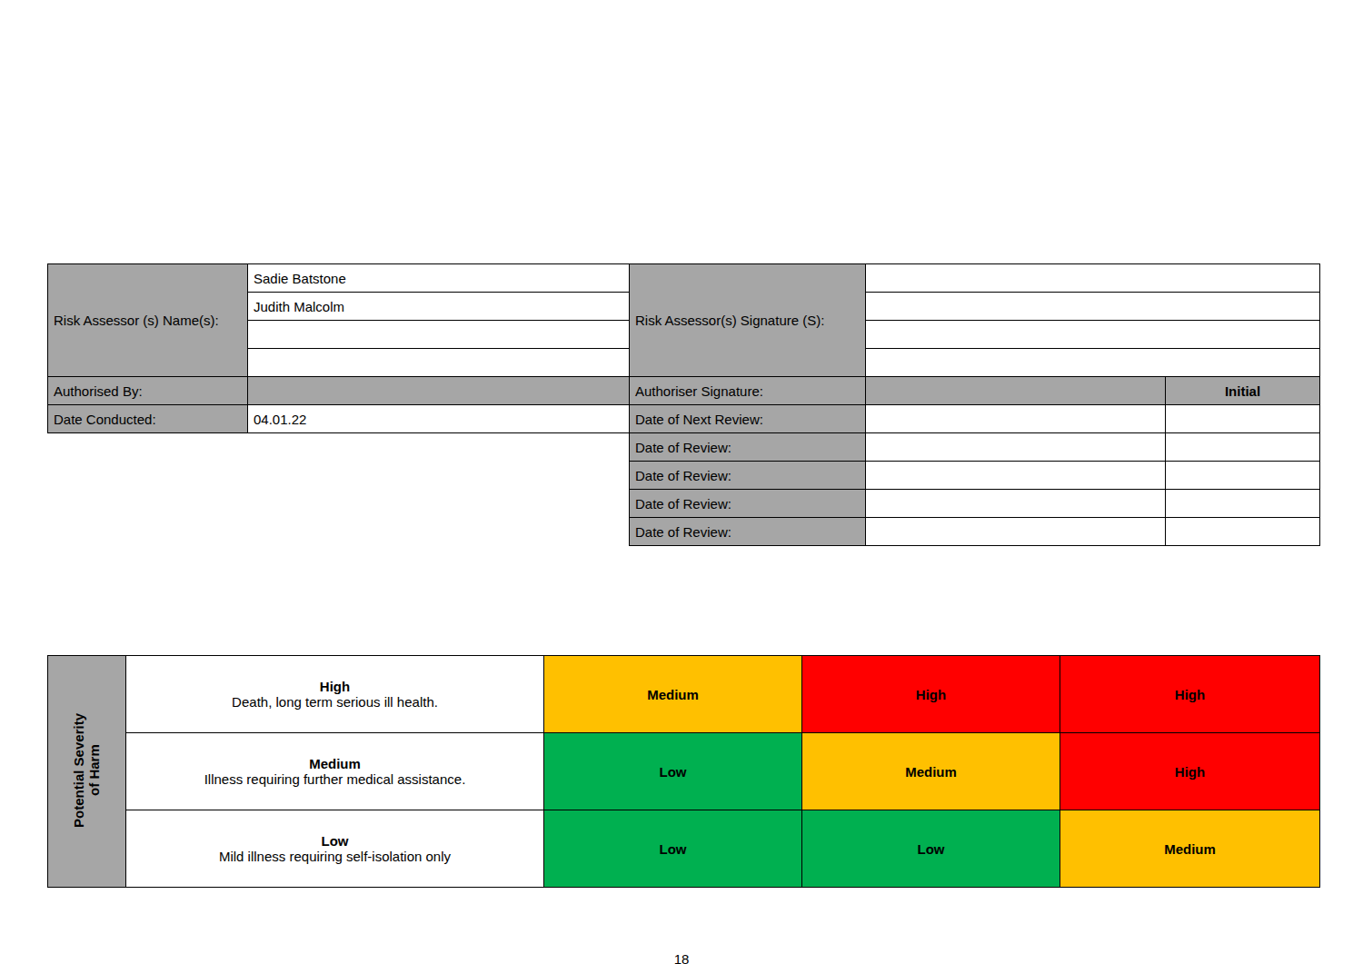| Risk Assessor (s) Name(s): | Sadie Batstone | Risk Assessor(s) Signature (S): | |
| Judith Malcolm | |
| Authorised By: | | Authoriser Signature: | | Initial |
| Date Conducted: | 04.01.22 | Date of Next Review: | | |
| | | Date of Review: | | |
| | | Date of Review: | | |
| | | Date of Review: | | |
| | | Date of Review: | | |
| Potential Severity of Harm | High Death, long term serious ill health. | Medium | High | High |
| Medium Illness requiring further medical assistance. | Low | Medium | High |
| Low Mild illness requiring self-isolation only | Low | Low | Medium |
18